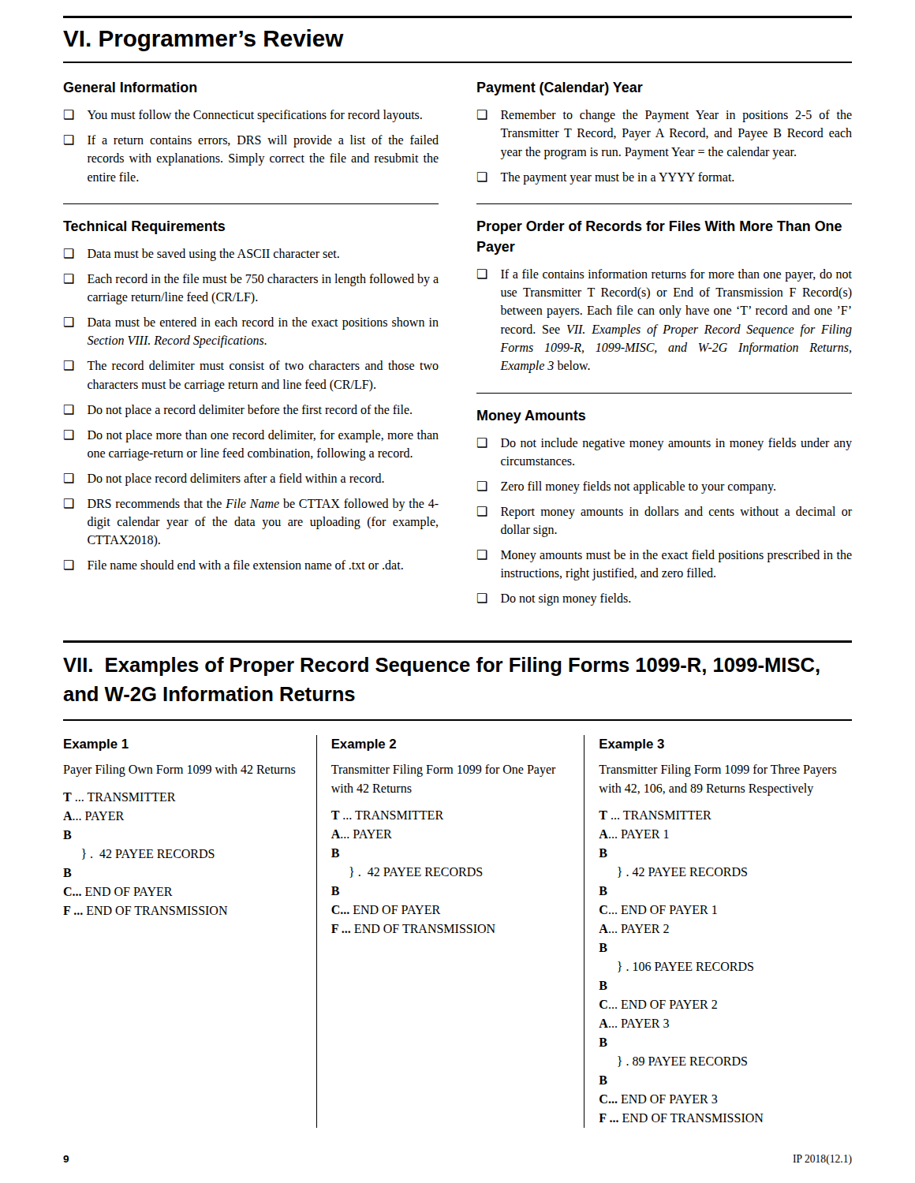VI. Programmer’s Review
General Information
You must follow the Connecticut specifications for record layouts.
If a return contains errors, DRS will provide a list of the failed records with explanations. Simply correct the file and resubmit the entire file.
Technical Requirements
Data must be saved using the ASCII character set.
Each record in the file must be 750 characters in length followed by a carriage return/line feed (CR/LF).
Data must be entered in each record in the exact positions shown in Section VIII. Record Specifications.
The record delimiter must consist of two characters and those two characters must be carriage return and line feed (CR/LF).
Do not place a record delimiter before the first record of the file.
Do not place more than one record delimiter, for example, more than one carriage-return or line feed combination, following a record.
Do not place record delimiters after a field within a record.
DRS recommends that the File Name be CTTAX followed by the 4-digit calendar year of the data you are uploading (for example, CTTAX2018).
File name should end with a file extension name of .txt or .dat.
Payment (Calendar) Year
Remember to change the Payment Year in positions 2-5 of the Transmitter T Record, Payer A Record, and Payee B Record each year the program is run. Payment Year = the calendar year.
The payment year must be in a YYYY format.
Proper Order of Records for Files With More Than One Payer
If a file contains information returns for more than one payer, do not use Transmitter T Record(s) or End of Transmission F Record(s) between payers. Each file can only have one ‘T’ record and one ’F’ record. See VII. Examples of Proper Record Sequence for Filing Forms 1099-R, 1099-MISC, and W-2G Information Returns, Example 3 below.
Money Amounts
Do not include negative money amounts in money fields under any circumstances.
Zero fill money fields not applicable to your company.
Report money amounts in dollars and cents without a decimal or dollar sign.
Money amounts must be in the exact field positions prescribed in the instructions, right justified, and zero filled.
Do not sign money fields.
VII. Examples of Proper Record Sequence for Filing Forms 1099-R, 1099-MISC, and W-2G Information Returns
Example 1
Payer Filing Own Form 1099 with 42 Returns
T ... TRANSMITTER
A... PAYER
B
} . 42 PAYEE RECORDS
B
C... END OF PAYER
F ... END OF TRANSMISSION
Example 2
Transmitter Filing Form 1099 for One Payer with 42 Returns
T ... TRANSMITTER
A... PAYER
B
} . 42 PAYEE RECORDS
B
C... END OF PAYER
F ... END OF TRANSMISSION
Example 3
Transmitter Filing Form 1099 for Three Payers with 42, 106, and 89 Returns Respectively
T ... TRANSMITTER
A... PAYER 1
B
} . 42 PAYEE RECORDS
B
C... END OF PAYER 1
A... PAYER 2
B
} . 106 PAYEE RECORDS
B
C... END OF PAYER 2
A... PAYER 3
B
} . 89 PAYEE RECORDS
B
C... END OF PAYER 3
F ... END OF TRANSMISSION
9 IP 2018(12.1)